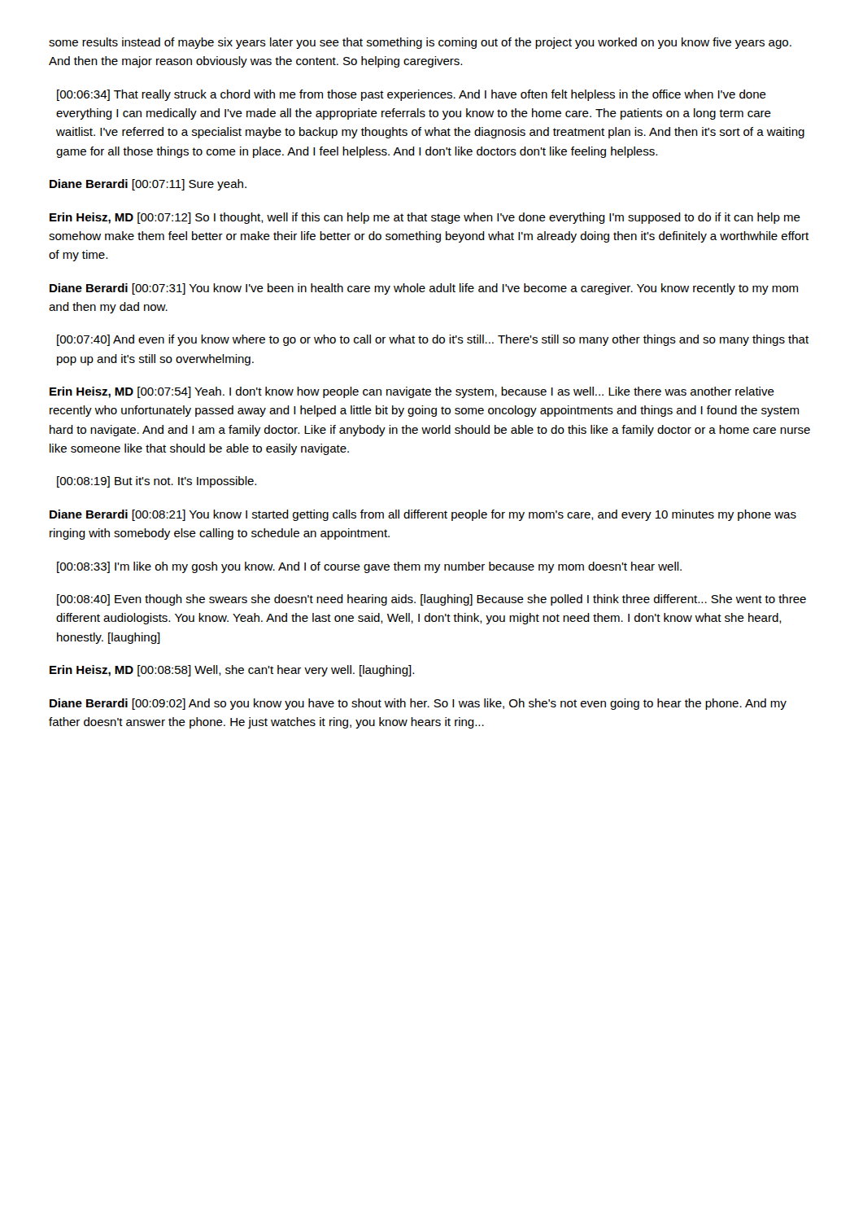some results instead of maybe six years later you see that something is coming out of the project you worked on you know five years ago. And then the major reason obviously was the content. So helping caregivers.
[00:06:34] That really struck a chord with me from those past experiences. And I have often felt helpless in the office when I've done everything I can medically and I've made all the appropriate referrals to you know to the home care. The patients on a long term care waitlist. I've referred to a specialist maybe to backup my thoughts of what the diagnosis and treatment plan is. And then it's sort of a waiting game for all those things to come in place. And I feel helpless. And I don't like doctors don't like feeling helpless.
Diane Berardi [00:07:11] Sure yeah.
Erin Heisz, MD [00:07:12] So I thought, well if this can help me at that stage when I've done everything I'm supposed to do if it can help me somehow make them feel better or make their life better or do something beyond what I'm already doing then it's definitely a worthwhile effort of my time.
Diane Berardi [00:07:31] You know I've been in health care my whole adult life and I've become a caregiver. You know recently to my mom and then my dad now.
[00:07:40] And even if you know where to go or who to call or what to do it's still... There's still so many other things and so many things that pop up and it's still so overwhelming.
Erin Heisz, MD [00:07:54] Yeah. I don't know how people can navigate the system, because I as well... Like there was another relative recently who unfortunately passed away and I helped a little bit by going to some oncology appointments and things and I found the system hard to navigate. And and I am a family doctor. Like if anybody in the world should be able to do this like a family doctor or a home care nurse like someone like that should be able to easily navigate.
[00:08:19] But it's not. It's Impossible.
Diane Berardi [00:08:21] You know I started getting calls from all different people for my mom's care, and every 10 minutes my phone was ringing with somebody else calling to schedule an appointment.
[00:08:33] I'm like oh my gosh you know. And I of course gave them my number because my mom doesn't hear well.
[00:08:40] Even though she swears she doesn't need hearing aids. [laughing] Because she polled I think three different... She went to three different audiologists. You know. Yeah. And the last one said, Well, I don't think, you might not need them. I don't know what she heard, honestly. [laughing]
Erin Heisz, MD [00:08:58] Well, she can't hear very well. [laughing].
Diane Berardi [00:09:02] And so you know you have to shout with her. So I was like, Oh she's not even going to hear the phone. And my father doesn't answer the phone. He just watches it ring, you know hears it ring...